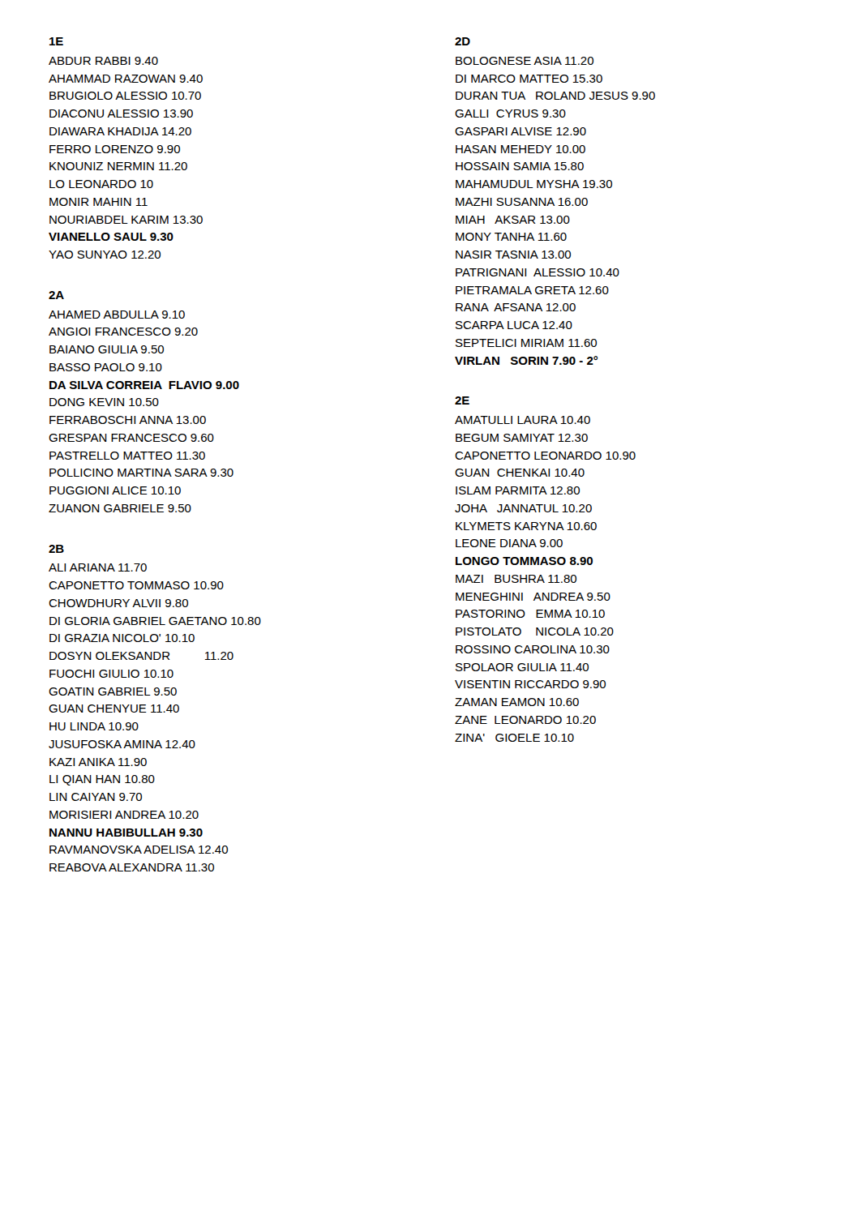1E
ABDUR RABBI 9.40
AHAMMAD RAZOWAN 9.40
BRUGIOLO ALESSIO 10.70
DIACONU ALESSIO 13.90
DIAWARA KHADIJA 14.20
FERRO LORENZO 9.90
KNOUNIZ NERMIN 11.20
LO LEONARDO 10
MONIR MAHIN 11
NOURIABDEL KARIM 13.30
VIANELLO SAUL 9.30
YAO SUNYAO 12.20
2A
AHAMED ABDULLA 9.10
ANGIOI FRANCESCO 9.20
BAIANO GIULIA 9.50
BASSO PAOLO 9.10
DA SILVA CORREIA FLAVIO 9.00
DONG KEVIN 10.50
FERRABOSCHI ANNA 13.00
GRESPAN FRANCESCO 9.60
PASTRELLO MATTEO 11.30
POLLICINO MARTINA SARA 9.30
PUGGIONI ALICE 10.10
ZUANON GABRIELE 9.50
2B
ALI ARIANA 11.70
CAPONETTO TOMMASO 10.90
CHOWDHURY ALVII 9.80
DI GLORIA GABRIEL GAETANO 10.80
DI GRAZIA NICOLO' 10.10
DOSYN OLEKSANDR 11.20
FUOCHI GIULIO 10.10
GOATIN GABRIEL 9.50
GUAN CHENYUE 11.40
HU LINDA 10.90
JUSUFOSKA AMINA 12.40
KAZI ANIKA 11.90
LI QIAN HAN 10.80
LIN CAIYAN 9.70
MORISIERI ANDREA 10.20
NANNU HABIBULLAH 9.30
RAVMANOVSKA ADELISA 12.40
REABOVA ALEXANDRA 11.30
2D
BOLOGNESE ASIA 11.20
DI MARCO MATTEO 15.30
DURAN TUA ROLAND JESUS 9.90
GALLI CYRUS 9.30
GASPARI ALVISE 12.90
HASAN MEHEDY 10.00
HOSSAIN SAMIA 15.80
MAHAMUDUL MYSHA 19.30
MAZHI SUSANNA 16.00
MIAH AKSAR 13.00
MONY TANHA 11.60
NASIR TASNIA 13.00
PATRIGNANI ALESSIO 10.40
PIETRAMALA GRETA 12.60
RANA AFSANA 12.00
SCARPA LUCA 12.40
SEPTELICI MIRIAM 11.60
VIRLAN SORIN 7.90 - 2°
2E
AMATULLI LAURA 10.40
BEGUM SAMIYAT 12.30
CAPONETTO LEONARDO 10.90
GUAN CHENKAI 10.40
ISLAM PARMITA 12.80
JOHA JANNATUL 10.20
KLYMETS KARYNA 10.60
LEONE DIANA 9.00
LONGO TOMMASO 8.90
MAZI BUSHRA 11.80
MENEGHINI ANDREA 9.50
PASTORINO EMMA 10.10
PISTOLATO NICOLA 10.20
ROSSINO CAROLINA 10.30
SPOLAOR GIULIA 11.40
VISENTIN RICCARDO 9.90
ZAMAN EAMON 10.60
ZANE LEONARDO 10.20
ZINA' GIOELE 10.10